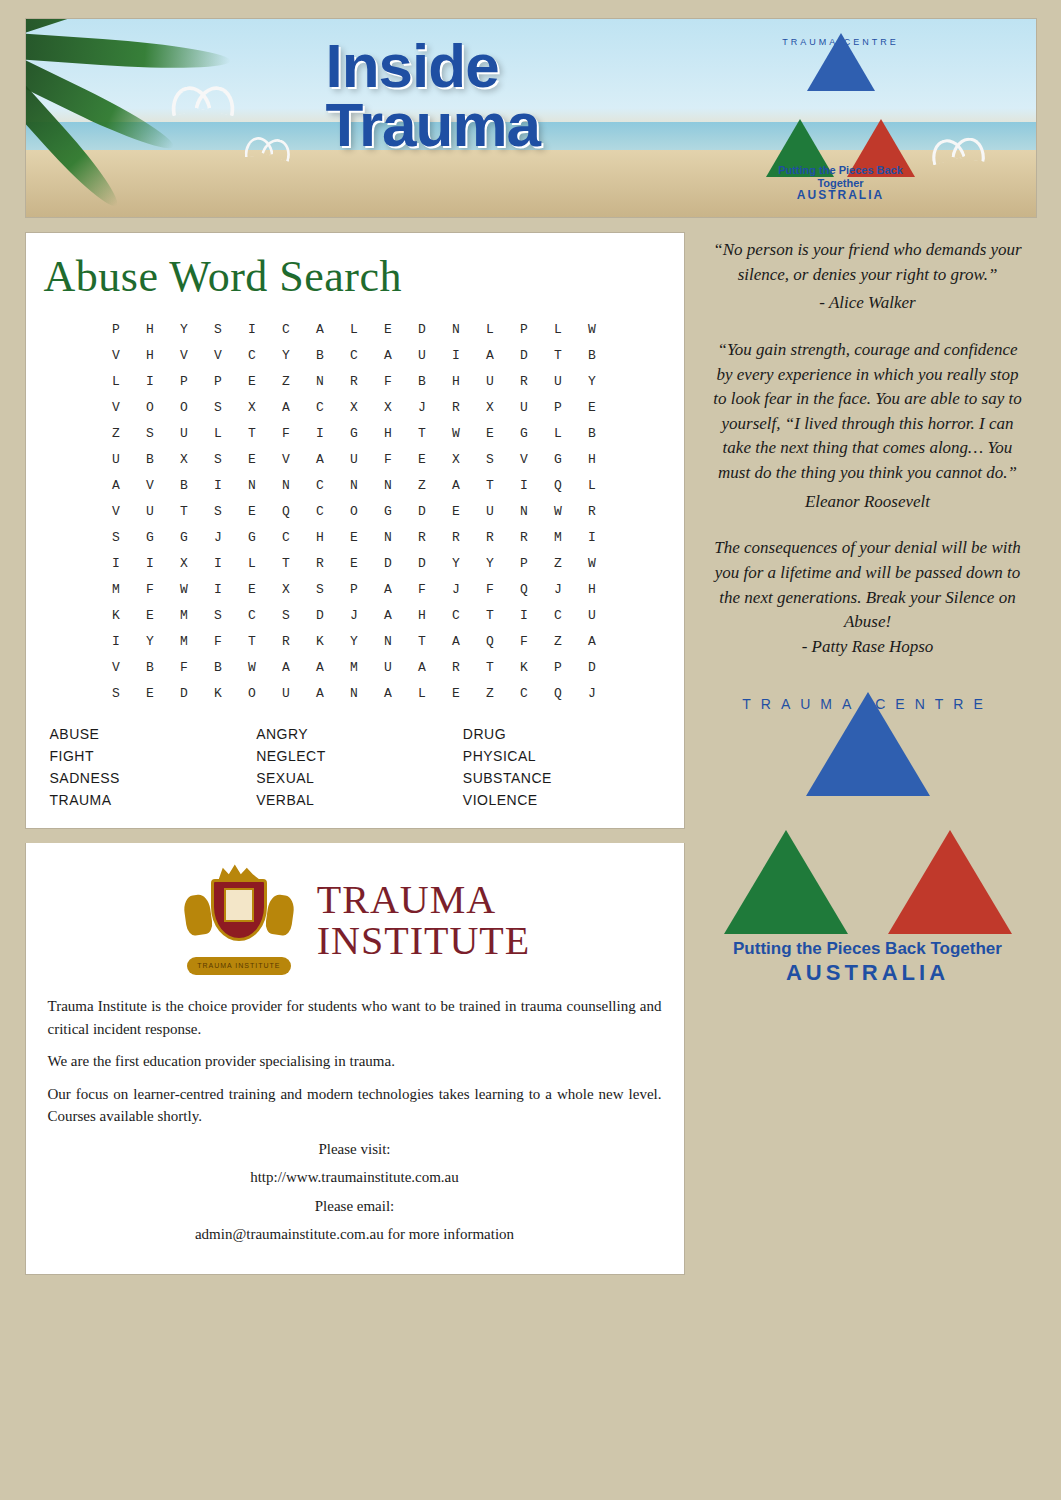Inside Trauma
TRAUMA CENTRE
Putting the Pieces Back Together AUSTRALIA
Abuse Word Search
| P | H | Y | S | I | C | A | L | E | D | N | L | P | L | W |
| V | H | V | V | C | Y | B | C | A | U | I | A | D | T | B |
| L | I | P | P | E | Z | N | R | F | B | H | U | R | U | Y |
| V | O | O | S | X | A | C | X | X | J | R | X | U | P | E |
| Z | S | U | L | T | F | I | G | H | T | W | E | G | L | B |
| U | B | X | S | E | V | A | U | F | E | X | S | V | G | H |
| A | V | B | I | N | N | C | N | N | Z | A | T | I | Q | L |
| V | U | T | S | E | Q | C | O | G | D | E | U | N | W | R |
| S | G | G | J | G | C | H | E | N | R | R | R | R | M | I |
| I | I | X | I | L | T | R | E | D | D | Y | Y | P | Z | W |
| M | F | W | I | E | X | S | P | A | F | J | F | Q | J | H |
| K | E | M | S | C | S | D | J | A | H | C | T | I | C | U |
| I | Y | M | F | T | R | K | Y | N | T | A | Q | F | Z | A |
| V | B | F | B | W | A | A | M | U | A | R | T | K | P | D |
| S | E | D | K | O | U | A | N | A | L | E | Z | C | Q | J |
ABUSE ANGRY DRUG FIGHT NEGLECT PHYSICAL SADNESS SEXUAL SUBSTANCE TRAUMA VERBAL VIOLENCE
TRAUMA INSTITUTE
TRAUMA INSTITUTE
Trauma Institute is the choice provider for students who want to be trained in trauma counselling and critical incident response.
We are the first education provider specialising in trauma.
Our focus on learner-centred training and modern technologies takes learning to a whole new level. Courses available shortly.
Please visit:
http://www.traumainstitute.com.au
Please email:
admin@traumainstitute.com.au for more information
“No person is your friend who demands your silence, or denies your right to grow.” - Alice Walker
“You gain strength, courage and confidence by every experience in which you really stop to look fear in the face. You are able to say to yourself, “I lived through this horror. I can take the next thing that comes along… You must do the thing you think you cannot do.” Eleanor Roosevelt
The consequences of your denial will be with you for a lifetime and will be passed down to the next generations. Break your Silence on Abuse! - Patty Rase Hopso
TRAUMA CENTRE
Putting the Pieces Back Together AUSTRALIA